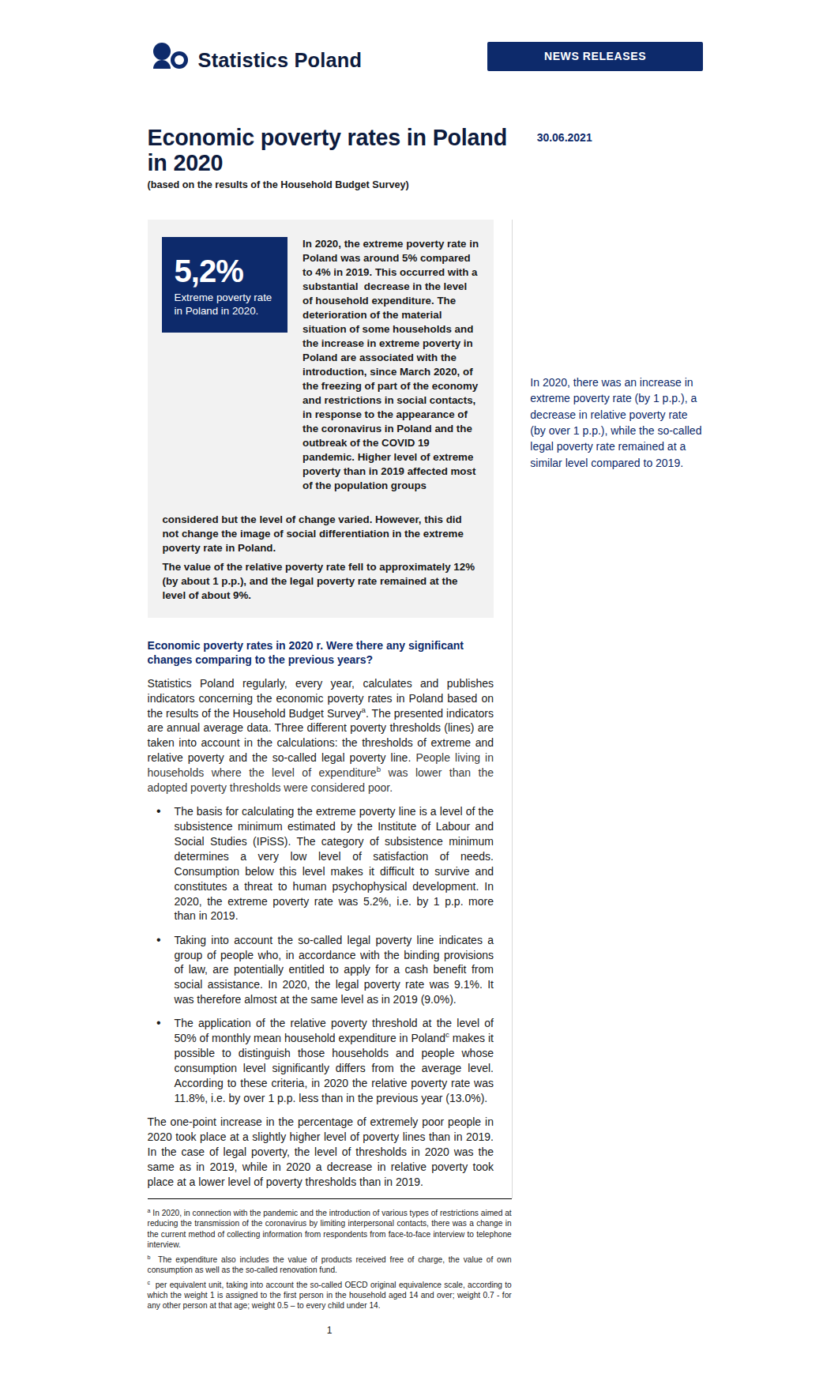Statistics Poland
NEWS RELEASES
Economic poverty rates in Poland in 2020
(based on the results of the Household Budget Survey)
30.06.2021
5,2%
Extreme poverty rate in Poland in 2020.
In 2020, the extreme poverty rate in Poland was around 5% compared to 4% in 2019. This occurred with a substantial decrease in the level of household expenditure. The deterioration of the material situation of some households and the increase in extreme poverty in Poland are associated with the introduction, since March 2020, of the freezing of part of the economy and restrictions in social contacts, in response to the appearance of the coronavirus in Poland and the outbreak of the COVID 19 pandemic. Higher level of extreme poverty than in 2019 affected most of the population groups
considered but the level of change varied. However, this did not change the image of social differentiation in the extreme poverty rate in Poland.
The value of the relative poverty rate fell to approximately 12% (by about 1 p.p.), and the legal poverty rate remained at the level of about 9%.
Economic poverty rates in 2020 r. Were there any significant changes comparing to the previous years?
Statistics Poland regularly, every year, calculates and publishes indicators concerning the economic poverty rates in Poland based on the results of the Household Budget Surveya. The presented indicators are annual average data. Three different poverty thresholds (lines) are taken into account in the calculations: the thresholds of extreme and relative poverty and the so-called legal poverty line. People living in households where the level of expenditureb was lower than the adopted poverty thresholds were considered poor.
The basis for calculating the extreme poverty line is a level of the subsistence minimum estimated by the Institute of Labour and Social Studies (IPiSS). The category of subsistence minimum determines a very low level of satisfaction of needs. Consumption below this level makes it difficult to survive and constitutes a threat to human psychophysical development. In 2020, the extreme poverty rate was 5.2%, i.e. by 1 p.p. more than in 2019.
Taking into account the so-called legal poverty line indicates a group of people who, in accordance with the binding provisions of law, are potentially entitled to apply for a cash benefit from social assistance. In 2020, the legal poverty rate was 9.1%. It was therefore almost at the same level as in 2019 (9.0%).
The application of the relative poverty threshold at the level of 50% of monthly mean household expenditure in Polandc makes it possible to distinguish those households and people whose consumption level significantly differs from the average level. According to these criteria, in 2020 the relative poverty rate was 11.8%, i.e. by over 1 p.p. less than in the previous year (13.0%).
The one-point increase in the percentage of extremely poor people in 2020 took place at a slightly higher level of poverty lines than in 2019. In the case of legal poverty, the level of thresholds in 2020 was the same as in 2019, while in 2020 a decrease in relative poverty took place at a lower level of poverty thresholds than in 2019.
In 2020, there was an increase in extreme poverty rate (by 1 p.p.), a decrease in relative poverty rate (by over 1 p.p.), while the so-called legal poverty rate remained at a similar level compared to 2019.
a In 2020, in connection with the pandemic and the introduction of various types of restrictions aimed at reducing the transmission of the coronavirus by limiting interpersonal contacts, there was a change in the current method of collecting information from respondents from face-to-face interview to telephone interview.
b The expenditure also includes the value of products received free of charge, the value of own consumption as well as the so-called renovation fund.
c per equivalent unit, taking into account the so-called OECD original equivalence scale, according to which the weight 1 is assigned to the first person in the household aged 14 and over; weight 0.7 - for any other person at that age; weight 0.5 – to every child under 14.
1